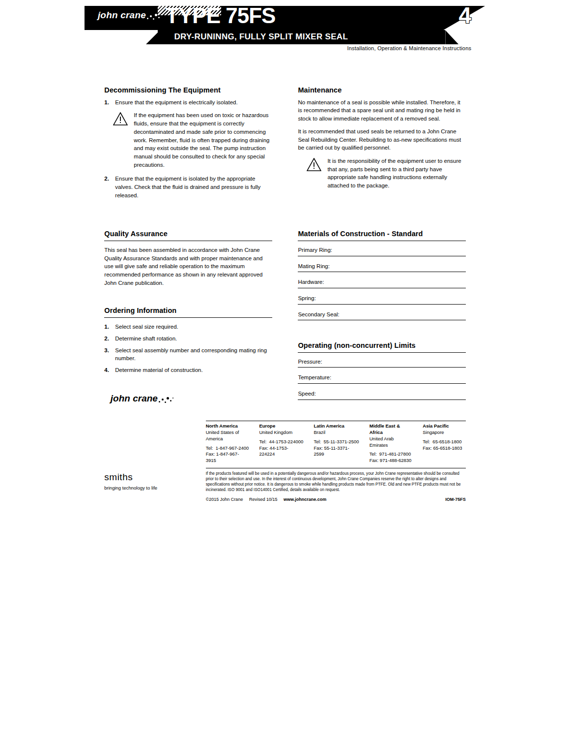john crane
TYPE 75FS
DRY-RUNINNG, FULLY SPLIT MIXER SEAL
PAGE 4
Installation, Operation & Maintenance Instructions
Decommissioning The Equipment
Ensure that the equipment is electrically isolated.
If the equipment has been used on toxic or hazardous fluids, ensure that the equipment is correctly decontaminated and made safe prior to commencing work. Remember, fluid is often trapped during draining and may exist outside the seal. The pump instruction manual should be consulted to check for any special precautions.
Ensure that the equipment is isolated by the appropriate valves. Check that the fluid is drained and pressure is fully released.
Maintenance
No maintenance of a seal is possible while installed. Therefore, it is recommended that a spare seal unit and mating ring be held in stock to allow immediate replacement of a removed seal.
It is recommended that used seals be returned to a John Crane Seal Rebuilding Center. Rebuilding to as-new specifications must be carried out by qualified personnel.
It is the responsibility of the equipment user to ensure that any, parts being sent to a third party have appropriate safe handling instructions externally attached to the package.
Quality Assurance
This seal has been assembled in accordance with John Crane Quality Assurance Standards and with proper maintenance and use will give safe and reliable operation to the maximum recommended performance as shown in any relevant approved John Crane publication.
Ordering Information
Select seal size required.
Determine shaft rotation.
Select seal assembly number and corresponding mating ring number.
Determine material of construction.
Materials of Construction - Standard
Primary Ring:
Mating Ring:
Hardware:
Spring:
Secondary Seal:
Operating (non-concurrent) Limits
Pressure:
Temperature:
Speed:
john crane
smiths
bringing technology to life
North America
United States of America
Tel: 1-847-967-2400
Fax: 1-847-967-3915
Europe
United Kingdom
Tel: 44-1753-224000
Fax: 44-1753-224224
Latin America
Brazil
Tel: 55-11-3371-2500
Fax: 55-11-3371-2599
Middle East & Africa
United Arab Emirates
Tel: 971-481-27800
Fax: 971-488-62830
Asia Pacific
Singapore
Tel: 65-6518-1800
Fax: 65-6518-1803
If the products featured will be used in a potentially dangerous and/or hazardous process, your John Crane representative should be consulted prior to their selection and use. In the interest of continuous development, John Crane Companies reserve the right to alter designs and specifications without prior notice. It is dangerous to smoke while handling products made from PTFE. Old and new PTFE products must not be incinerated. ISO 9001 and ISO14001 Certified, details available on request.
©2015 John Crane Revised 10/15 www.johncrane.com
IOM-75FS